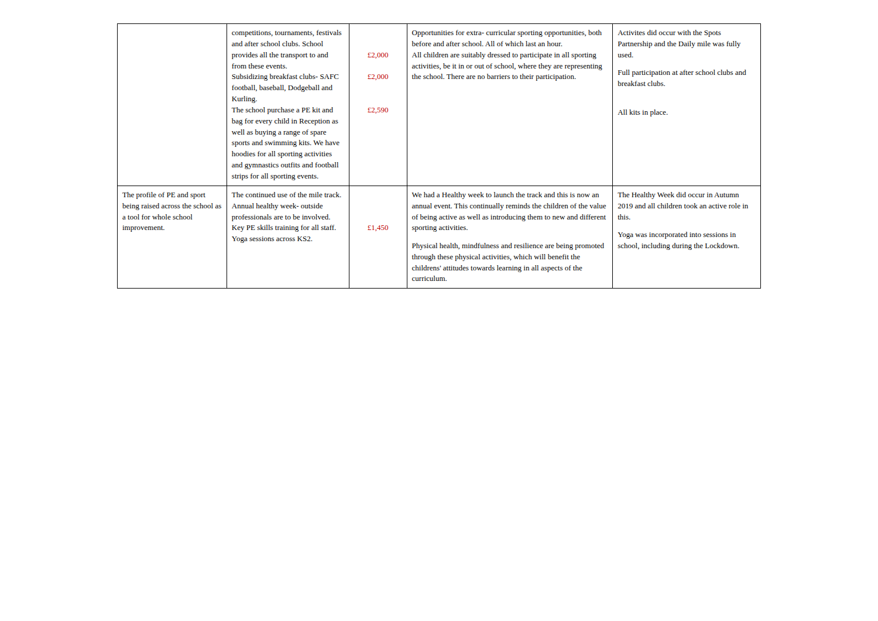| | competitions, tournaments, festivals and after school clubs. School provides all the transport to and from these events. Subsidizing breakfast clubs- SAFC football, baseball, Dodgeball and Kurling. The school purchase a PE kit and bag for every child in Reception as well as buying a range of spare sports and swimming kits. We have hoodies for all sporting activities and gymnastics outfits and football strips for all sporting events. | £2,000 £2,000 £2,590 | Opportunities for extra- curricular sporting opportunities, both before and after school. All of which last an hour. All children are suitably dressed to participate in all sporting activities, be it in or out of school, where they are representing the school. There are no barriers to their participation. | Activites did occur with the Spots Partnership and the Daily mile was fully used. Full participation at after school clubs and breakfast clubs. All kits in place. |
| The profile of PE and sport being raised across the school as a tool for whole school improvement. | The continued use of the mile track. Annual healthy week- outside professionals are to be involved. Key PE skills training for all staff. Yoga sessions across KS2. | £1,450 | We had a Healthy week to launch the track and this is now an annual event. This continually reminds the children of the value of being active as well as introducing them to new and different sporting activities. Physical health, mindfulness and resilience are being promoted through these physical activities, which will benefit the childrens' attitudes towards learning in all aspects of the curriculum. | The Healthy Week did occur in Autumn 2019 and all children took an active role in this. Yoga was incorporated into sessions in school, including during the Lockdown. |